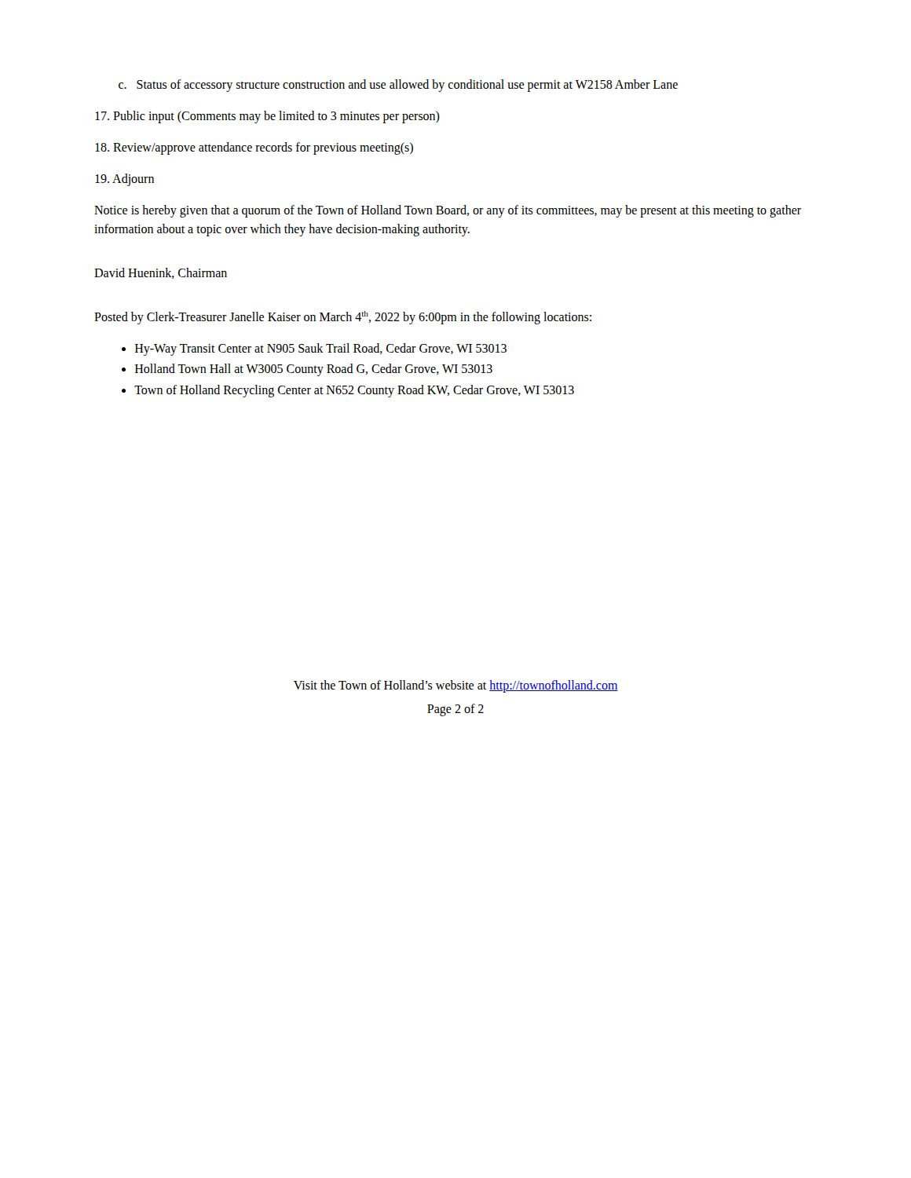c. Status of accessory structure construction and use allowed by conditional use permit at W2158 Amber Lane
17. Public input (Comments may be limited to 3 minutes per person)
18. Review/approve attendance records for previous meeting(s)
19. Adjourn
Notice is hereby given that a quorum of the Town of Holland Town Board, or any of its committees, may be present at this meeting to gather information about a topic over which they have decision-making authority.
David Huenink, Chairman
Posted by Clerk-Treasurer Janelle Kaiser on March 4th, 2022 by 6:00pm in the following locations:
Hy-Way Transit Center at N905 Sauk Trail Road, Cedar Grove, WI 53013
Holland Town Hall at W3005 County Road G, Cedar Grove, WI 53013
Town of Holland Recycling Center at N652 County Road KW, Cedar Grove, WI 53013
Visit the Town of Holland’s website at http://townofholland.com
Page 2 of 2